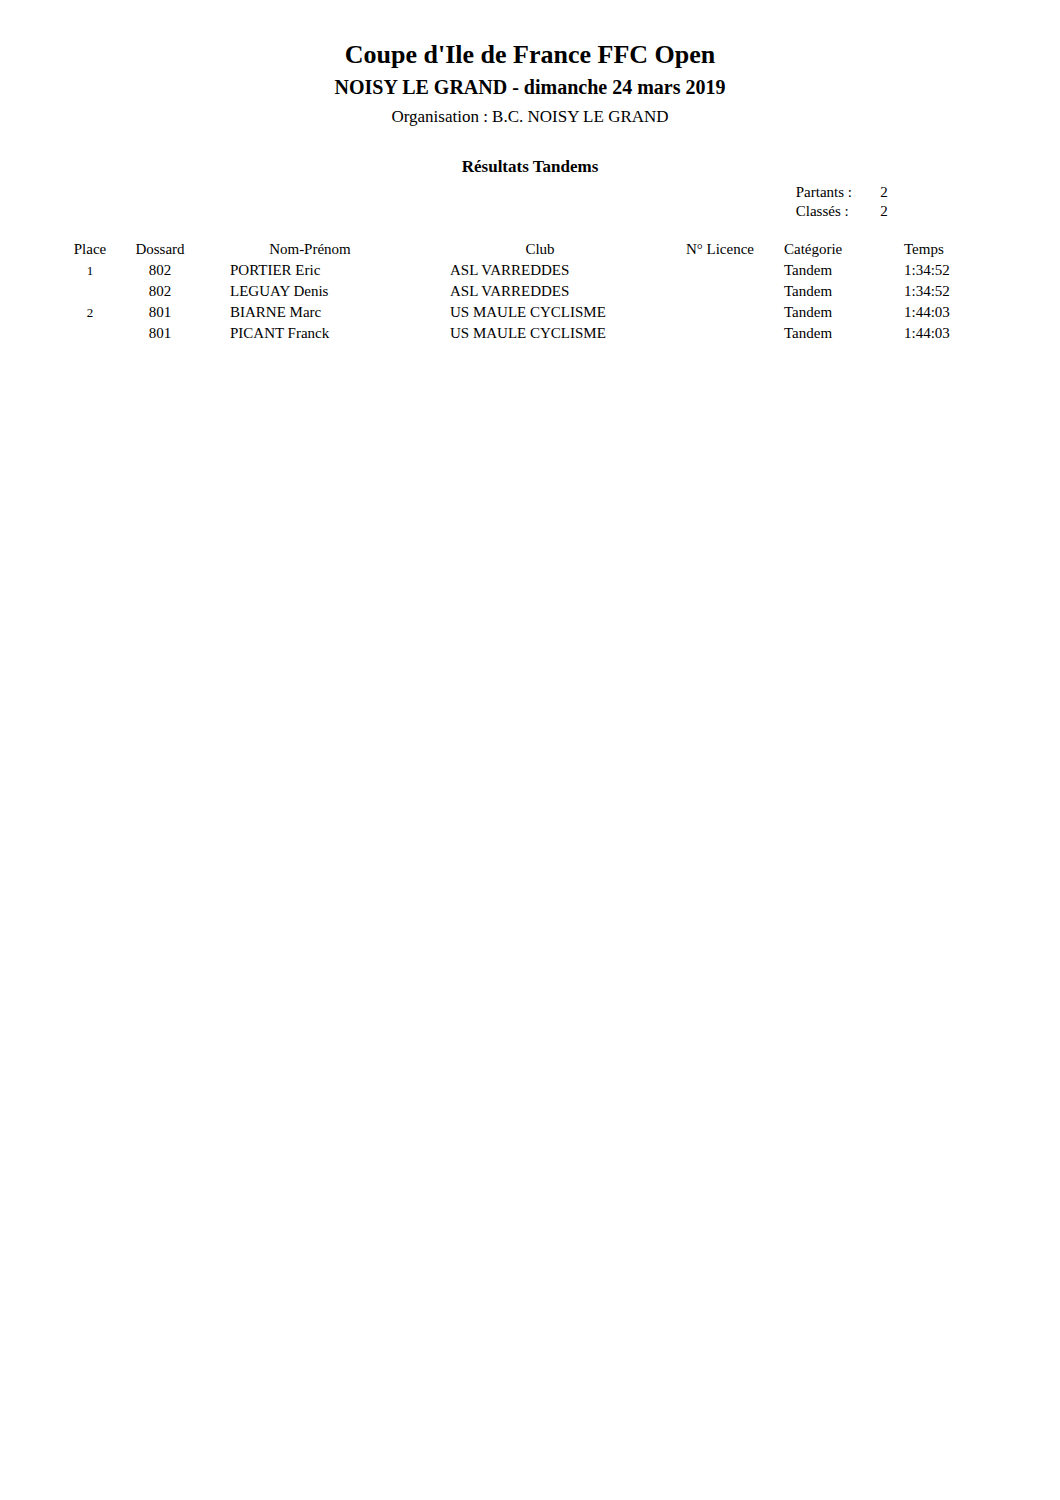Coupe d'Ile de France FFC Open
NOISY LE GRAND - dimanche 24 mars 2019
Organisation : B.C. NOISY LE GRAND
Résultats Tandems
| Partants : | 2 |
| Classés : | 2 |
| Place | Dossard | Nom-Prénom | Club | N° Licence | Catégorie | Temps |
| --- | --- | --- | --- | --- | --- | --- |
| 1 | 802 | PORTIER Eric | ASL VARREDDES | | Tandem | 1:34:52 |
| | 802 | LEGUAY Denis | ASL VARREDDES | | Tandem | 1:34:52 |
| 2 | 801 | BIARNE Marc | US MAULE CYCLISME | | Tandem | 1:44:03 |
| | 801 | PICANT Franck | US MAULE CYCLISME | | Tandem | 1:44:03 |